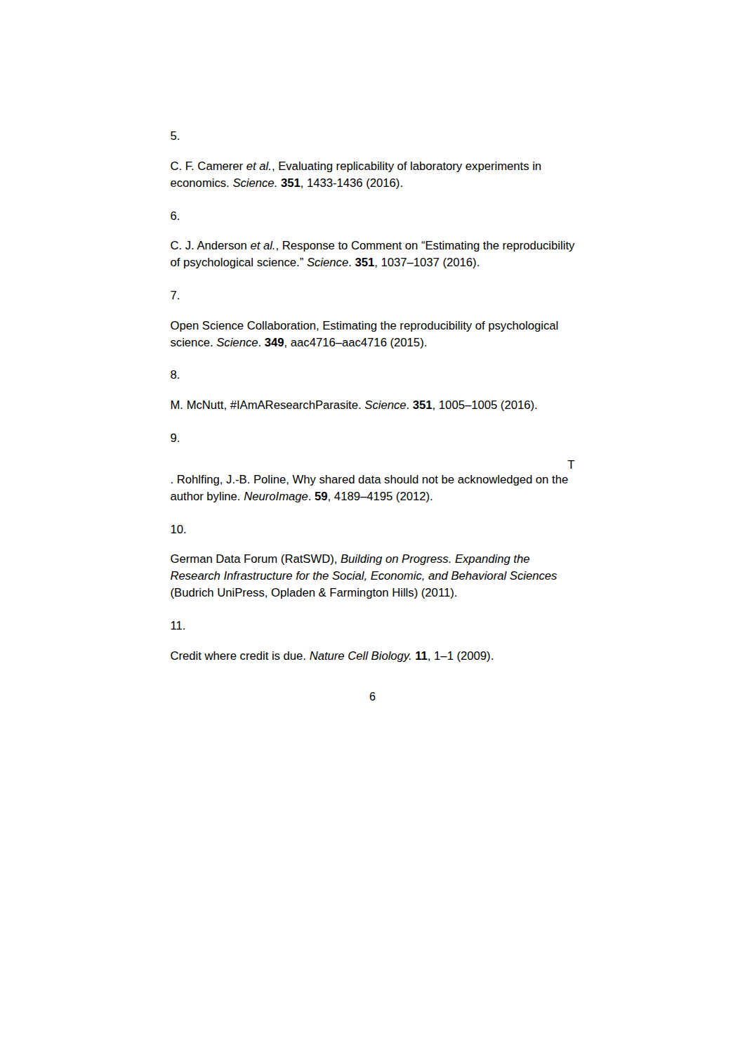5.
C. F. Camerer et al., Evaluating replicability of laboratory experiments in economics. Science. 351, 1433-1436 (2016).
6.
C. J. Anderson et al., Response to Comment on “Estimating the reproducibility of psychological science.” Science. 351, 1037–1037 (2016).
7.
Open Science Collaboration, Estimating the reproducibility of psychological science. Science. 349, aac4716–aac4716 (2015).
8.
M. McNutt, #IAmAResearchParasite. Science. 351, 1005–1005 (2016).
9.
T
. Rohlfing, J.-B. Poline, Why shared data should not be acknowledged on the author byline. NeuroImage. 59, 4189–4195 (2012).
10.
German Data Forum (RatSWD), Building on Progress. Expanding the Research Infrastructure for the Social, Economic, and Behavioral Sciences (Budrich UniPress, Opladen & Farmington Hills) (2011).
11.
Credit where credit is due. Nature Cell Biology. 11, 1–1 (2009).
6